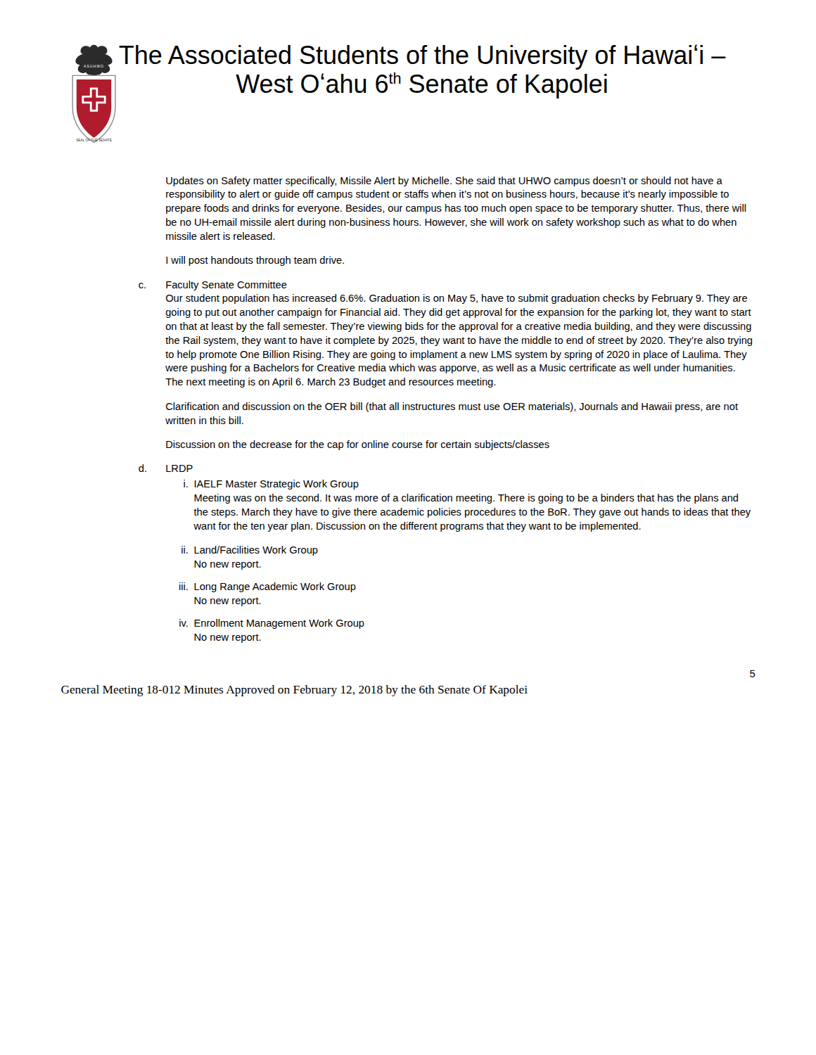A.S.U.H.W.O. SEAL OF THE SENATE
The Associated Students of the University of Hawaiʻi – West Oʻahu 6th Senate of Kapolei
Updates on Safety matter specifically, Missile Alert by Michelle. She said that UHWO campus doesn’t or should not have a responsibility to alert or guide off campus student or staffs when it’s not on business hours, because it's nearly impossible to prepare foods and drinks for everyone. Besides, our campus has too much open space to be temporary shutter. Thus, there will be no UH-email missile alert during non-business hours. However, she will work on safety workshop such as what to do when missile alert is released.
I will post handouts through team drive.
c. Faculty Senate Committee
Our student population has increased 6.6%. Graduation is on May 5, have to submit graduation checks by February 9. They are going to put out another campaign for Financial aid. They did get approval for the expansion for the parking lot, they want to start on that at least by the fall semester. They’re viewing bids for the approval for a creative media building, and they were discussing the Rail system, they want to have it complete by 2025, they want to have the middle to end of street by 2020. They’re also trying to help promote One Billion Rising. They are going to implament a new LMS system by spring of 2020 in place of Laulima. They were pushing for a Bachelors for Creative media which was apporve, as well as a Music certrificate as well under humanities. The next meeting is on April 6. March 23 Budget and resources meeting.
Clarification and discussion on the OER bill (that all instructures must use OER materials), Journals and Hawaii press, are not written in this bill.
Discussion on the decrease for the cap for online course for certain subjects/classes
d. LRDP
i. IAELF Master Strategic Work Group
Meeting was on the second. It was more of a clarification meeting. There is going to be a binders that has the plans and the steps. March they have to give there academic policies procedures to the BoR. They gave out hands to ideas that they want for the ten year plan. Discussion on the different programs that they want to be implemented.
ii. Land/Facilities Work Group No new report.
iii. Long Range Academic Work Group No new report.
iv. Enrollment Management Work Group No new report.
5
General Meeting 18-012 Minutes Approved on February 12, 2018 by the 6th Senate Of Kapolei